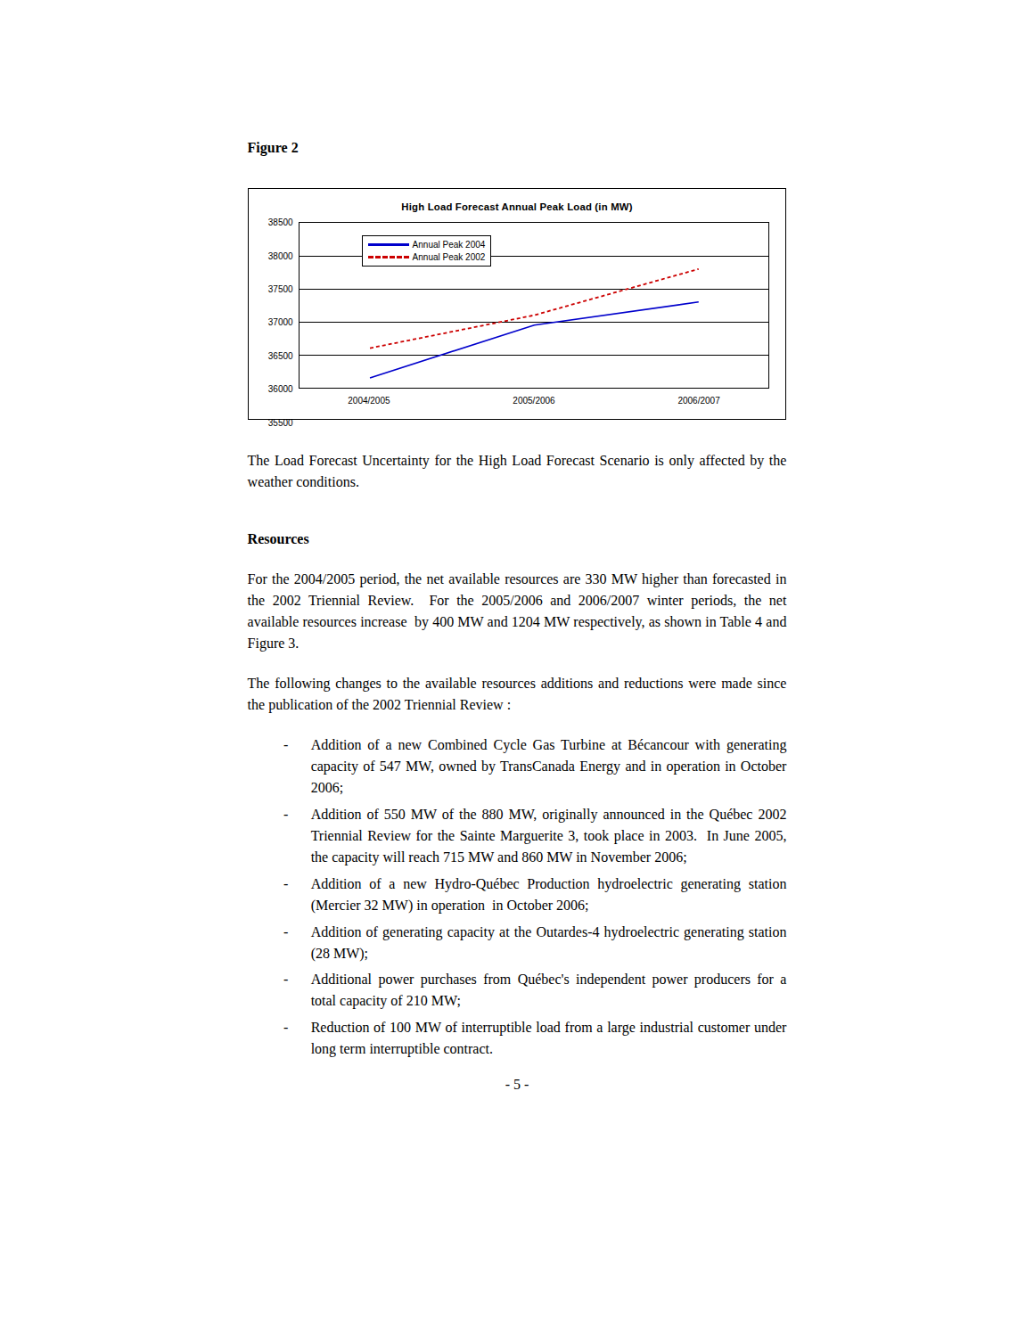Figure 2
High Load Forecast Annual Peak Load (in MW)
38500 38000 37500 37000 36500 36000 35500
Annual Peak 2004
Annual Peak 2002
2004/2005 2005/2006 2006/2007
The Load Forecast Uncertainty for the High Load Forecast Scenario is only affected by the weather conditions.
Resources
For the 2004/2005 period, the net available resources are 330 MW higher than forecasted in the 2002 Triennial Review. For the 2005/2006 and 2006/2007 winter periods, the net available resources increase by 400 MW and 1204 MW respectively, as shown in Table 4 and Figure 3.
The following changes to the available resources additions and reductions were made since the publication of the 2002 Triennial Review :
Addition of a new Combined Cycle Gas Turbine at Bécancour with generating capacity of 547 MW, owned by TransCanada Energy and in operation in October 2006;
Addition of 550 MW of the 880 MW, originally announced in the Québec 2002 Triennial Review for the Sainte Marguerite 3, took place in 2003. In June 2005, the capacity will reach 715 MW and 860 MW in November 2006;
Addition of a new Hydro-Québec Production hydroelectric generating station (Mercier 32 MW) in operation in October 2006;
Addition of generating capacity at the Outardes-4 hydroelectric generating station (28 MW);
Additional power purchases from Québec's independent power producers for a total capacity of 210 MW;
Reduction of 100 MW of interruptible load from a large industrial customer under long term interruptible contract.
- 5 -